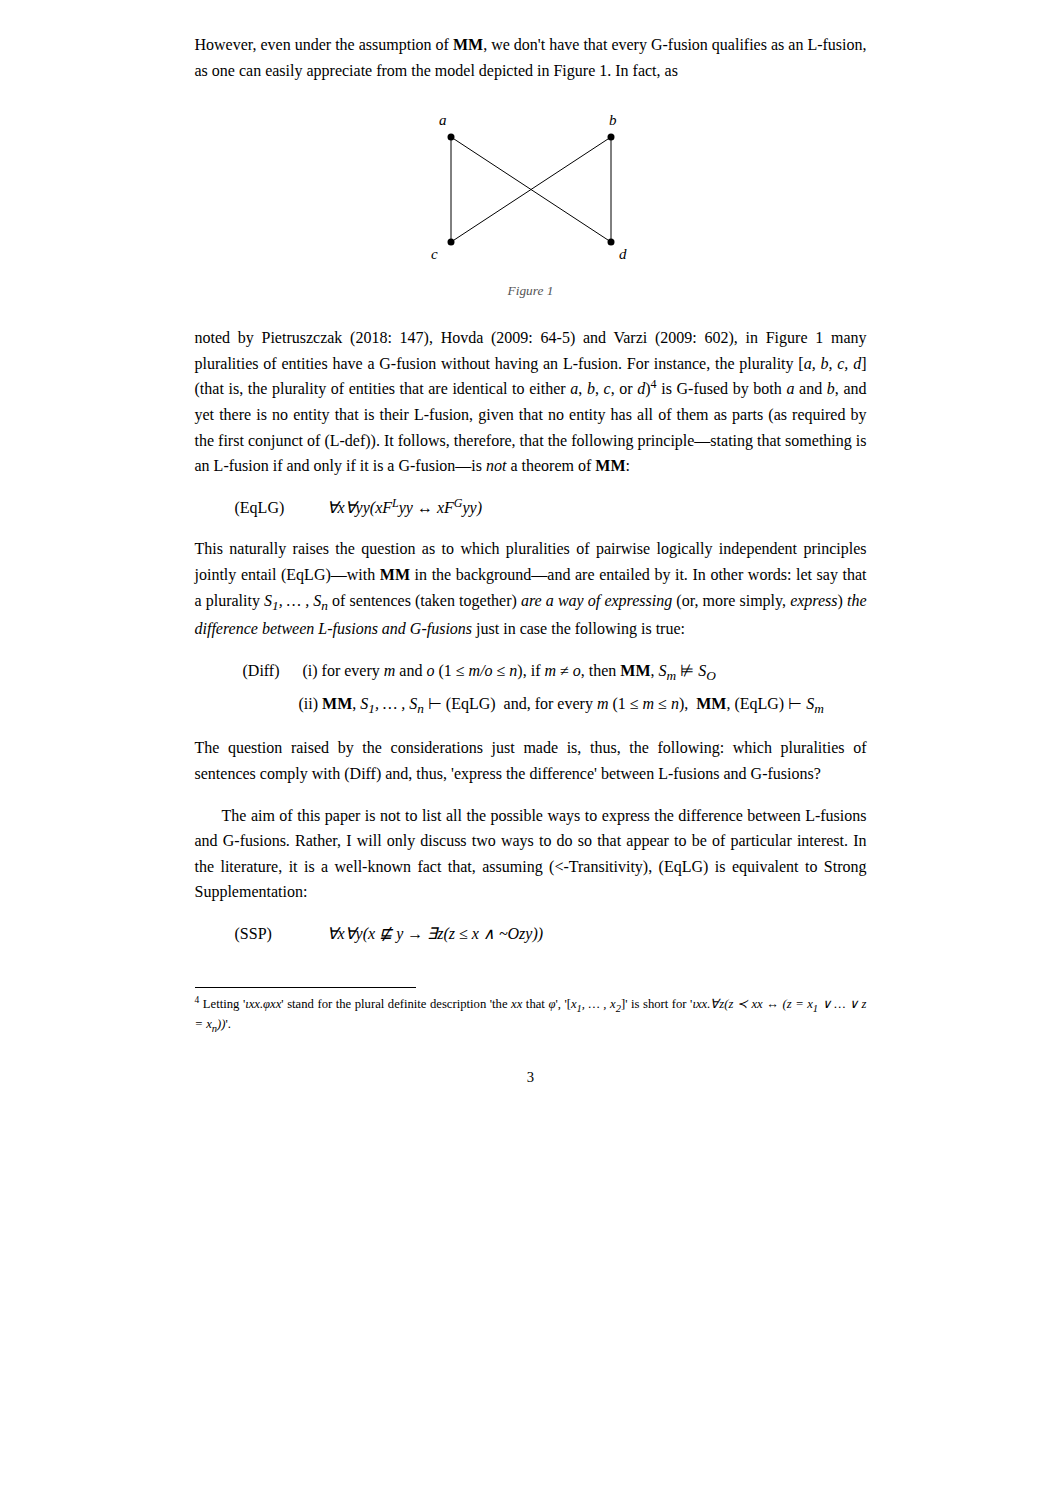However, even under the assumption of MM, we don't have that every G-fusion qualifies as an L-fusion, as one can easily appreciate from the model depicted in Figure 1. In fact, as
a b c d
Figure 1
noted by Pietruszczak (2018: 147), Hovda (2009: 64-5) and Varzi (2009: 602), in Figure 1 many pluralities of entities have a G-fusion without having an L-fusion. For instance, the plurality [a, b, c, d] (that is, the plurality of entities that are identical to either a, b, c, or d)4 is G-fused by both a and b, and yet there is no entity that is their L-fusion, given that no entity has all of them as parts (as required by the first conjunct of (L-def)). It follows, therefore, that the following principle—stating that something is an L-fusion if and only if it is a G-fusion—is not a theorem of MM:
(EqLG) ∀x∀yy(xFLyy ↔ xFGyy)
This naturally raises the question as to which pluralities of pairwise logically independent principles jointly entail (EqLG)—with MM in the background—and are entailed by it. In other words: let say that a plurality S1, … , Sn of sentences (taken together) are a way of expressing (or, more simply, express) the difference between L-fusions and G-fusions just in case the following is true:
(Diff) (i) for every m and o (1 ≤ m/o ≤ n), if m ≠ o, then MM, Sm ⊭ SO
(ii) MM, S1, … , Sn ⊢ (EqLG) and, for every m (1 ≤ m ≤ n), MM, (EqLG) ⊢ Sm
The question raised by the considerations just made is, thus, the following: which pluralities of sentences comply with (Diff) and, thus, 'express the difference' between L-fusions and G-fusions?
The aim of this paper is not to list all the possible ways to express the difference between L-fusions and G-fusions. Rather, I will only discuss two ways to do so that appear to be of particular interest. In the literature, it is a well-known fact that, assuming (<-Transitivity), (EqLG) is equivalent to Strong Supplementation:
(SSP) ∀x∀y(x ⋢ y → ∃z(z ≤ x ∧ ~Ozy))
4 Letting 'ιxx.φxx' stand for the plural definite description 'the xx that φ', '[x1, … , x2]' is short for 'ιxx.∀z(z ≺ xx ↔ (z = x1 ∨ … ∨ z = xn))'.
3